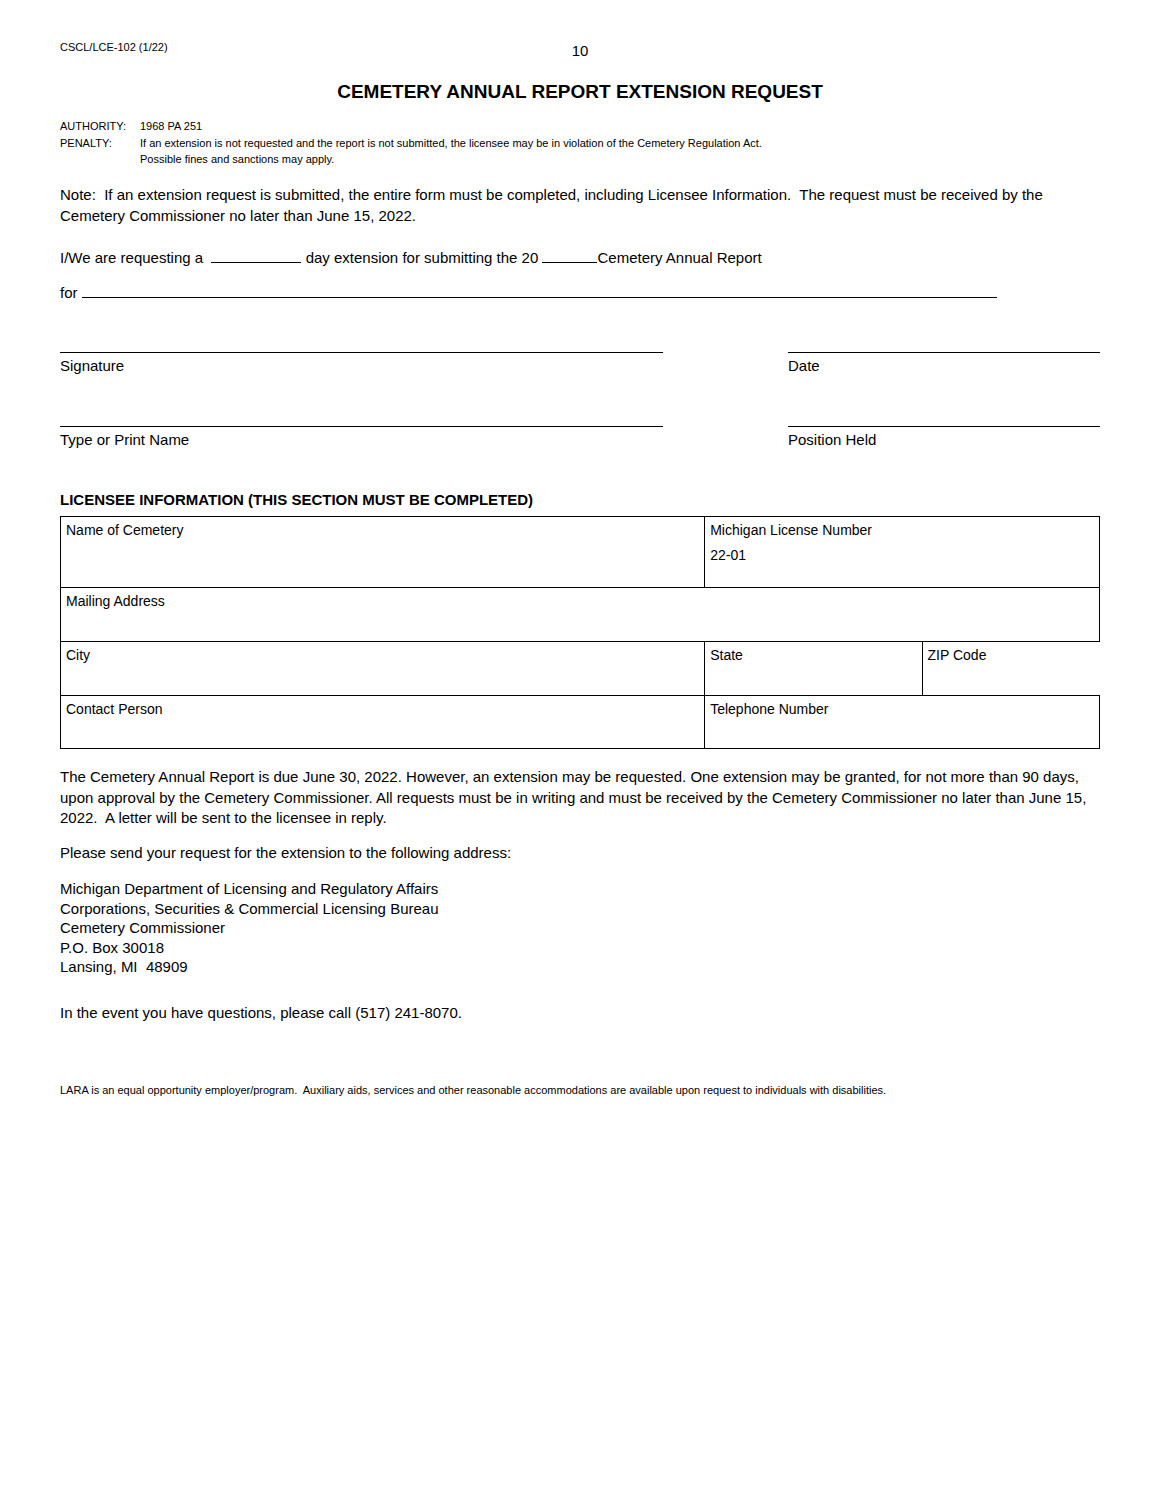CSCL/LCE-102 (1/22)
10
CEMETERY ANNUAL REPORT EXTENSION REQUEST
AUTHORITY:
1968 PA 251
PENALTY:
If an extension is not requested and the report is not submitted, the licensee may be in violation of the Cemetery Regulation Act.
Possible fines and sanctions may apply.
Note: If an extension request is submitted, the entire form must be completed, including Licensee Information. The request must be received by the Cemetery Commissioner no later than June 15, 2022.
I/We are requesting a day extension for submitting the 20 Cemetery Annual Report
for
Signature
Date
Type or Print Name
Position Held
LICENSEE INFORMATION (THIS SECTION MUST BE COMPLETED)
| Name of Cemetery | Michigan License Number 22-01 |
| Mailing Address |
| City | / State / ZIP Code / |
| Contact Person | Telephone Number |
The Cemetery Annual Report is due June 30, 2022. However, an extension may be requested. One extension may be granted, for not more than 90 days, upon approval by the Cemetery Commissioner. All requests must be in writing and must be received by the Cemetery Commissioner no later than June 15, 2022. A letter will be sent to the licensee in reply.
Please send your request for the extension to the following address:
Michigan Department of Licensing and Regulatory Affairs
Corporations, Securities & Commercial Licensing Bureau
Cemetery Commissioner
P.O. Box 30018
Lansing, MI 48909
In the event you have questions, please call (517) 241-8070.
LARA is an equal opportunity employer/program. Auxiliary aids, services and other reasonable accommodations are available upon request to individuals with disabilities.